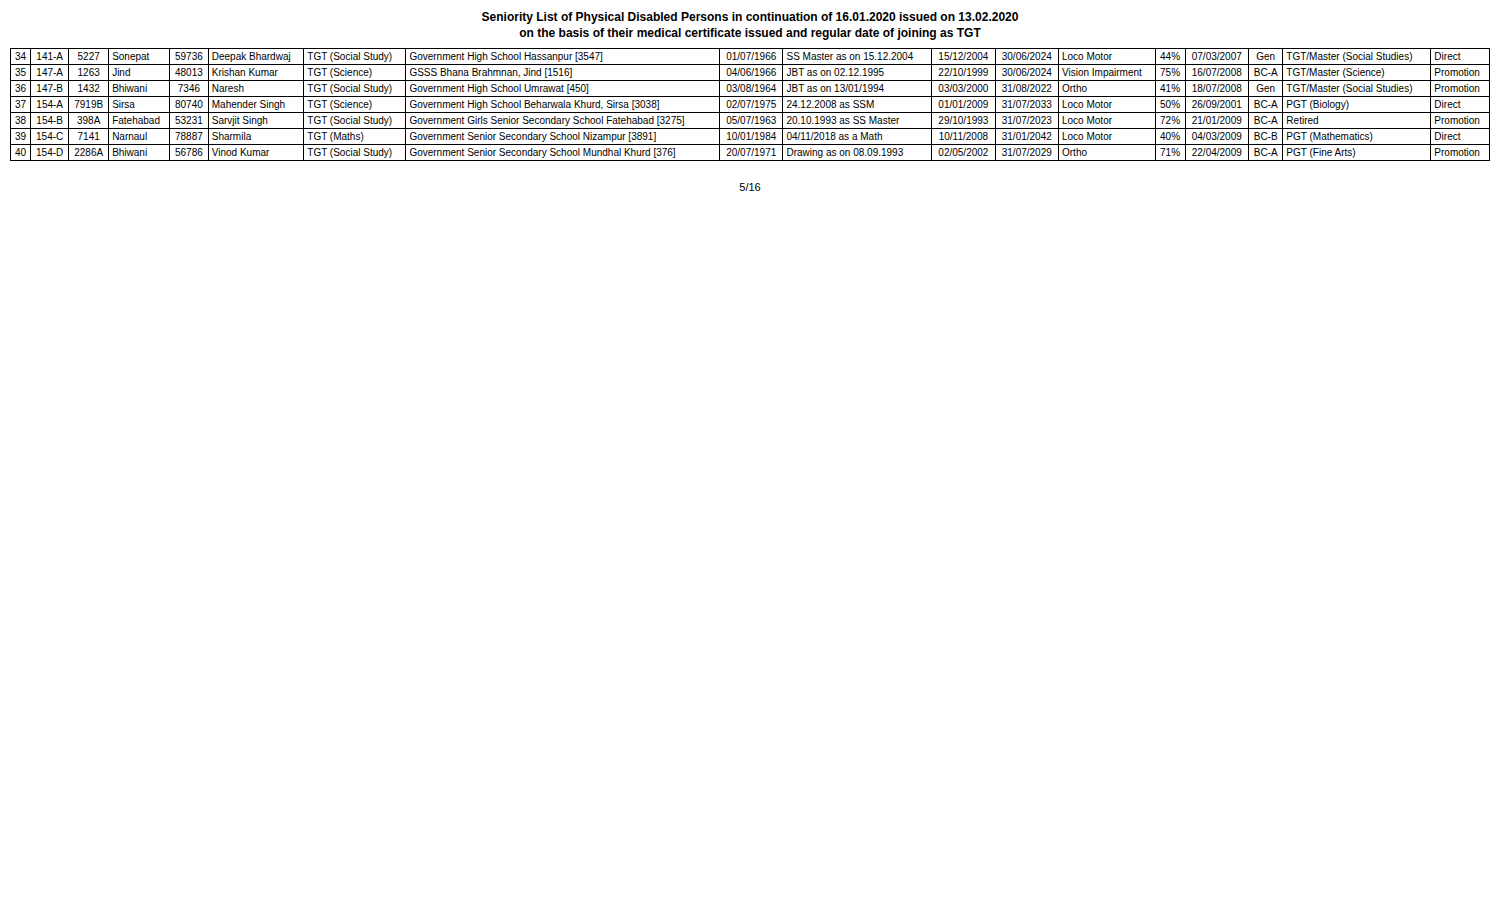Seniority List of Physical Disabled Persons in continuation of 16.01.2020 issued on 13.02.2020
on the basis of their medical certificate issued and regular date of joining as TGT
| 34 | 141-A | 5227 | Sonepat | 59736 | Deepak Bhardwaj | TGT (Social Study) | Government High School Hassanpur [3547] | 01/07/1966 | SS Master as on 15.12.2004 | 15/12/2004 | 30/06/2024 | Loco Motor | 44% | 07/03/2007 | Gen | TGT/Master (Social Studies) | Direct |
| 35 | 147-A | 1263 | Jind | 48013 | Krishan Kumar | TGT (Science) | GSSS Bhana Brahmnan, Jind [1516] | 04/06/1966 | JBT as on 02.12.1995 | 22/10/1999 | 30/06/2024 | Vision Impairment | 75% | 16/07/2008 | BC-A | TGT/Master (Science) | Promotion |
| 36 | 147-B | 1432 | Bhiwani | 7346 | Naresh | TGT (Social Study) | Government High School Umrawat [450] | 03/08/1964 | JBT as on 13/01/1994 | 03/03/2000 | 31/08/2022 | Ortho | 41% | 18/07/2008 | Gen | TGT/Master (Social Studies) | Promotion |
| 37 | 154-A | 7919B | Sirsa | 80740 | Mahender Singh | TGT (Science) | Government High School Beharwala Khurd, Sirsa [3038] | 02/07/1975 | 24.12.2008 as SSM | 01/01/2009 | 31/07/2033 | Loco Motor | 50% | 26/09/2001 | BC-A | PGT (Biology) | Direct |
| 38 | 154-B | 398A | Fatehabad | 53231 | Sarvjit Singh | TGT (Social Study) | Government Girls Senior Secondary School Fatehabad [3275] | 05/07/1963 | 20.10.1993 as SS Master | 29/10/1993 | 31/07/2023 | Loco Motor | 72% | 21/01/2009 | BC-A | Retired | Promotion |
| 39 | 154-C | 7141 | Narnaul | 78887 | Sharmila | TGT (Maths) | Government Senior Secondary School Nizampur [3891] | 10/01/1984 | 04/11/2018 as a Math | 10/11/2008 | 31/01/2042 | Loco Motor | 40% | 04/03/2009 | BC-B | PGT (Mathematics) | Direct |
| 40 | 154-D | 2286A | Bhiwani | 56786 | Vinod Kumar | TGT (Social Study) | Government Senior Secondary School Mundhal Khurd [376] | 20/07/1971 | Drawing as on 08.09.1993 | 02/05/2002 | 31/07/2029 | Ortho | 71% | 22/04/2009 | BC-A | PGT (Fine Arts) | Promotion |
5/16